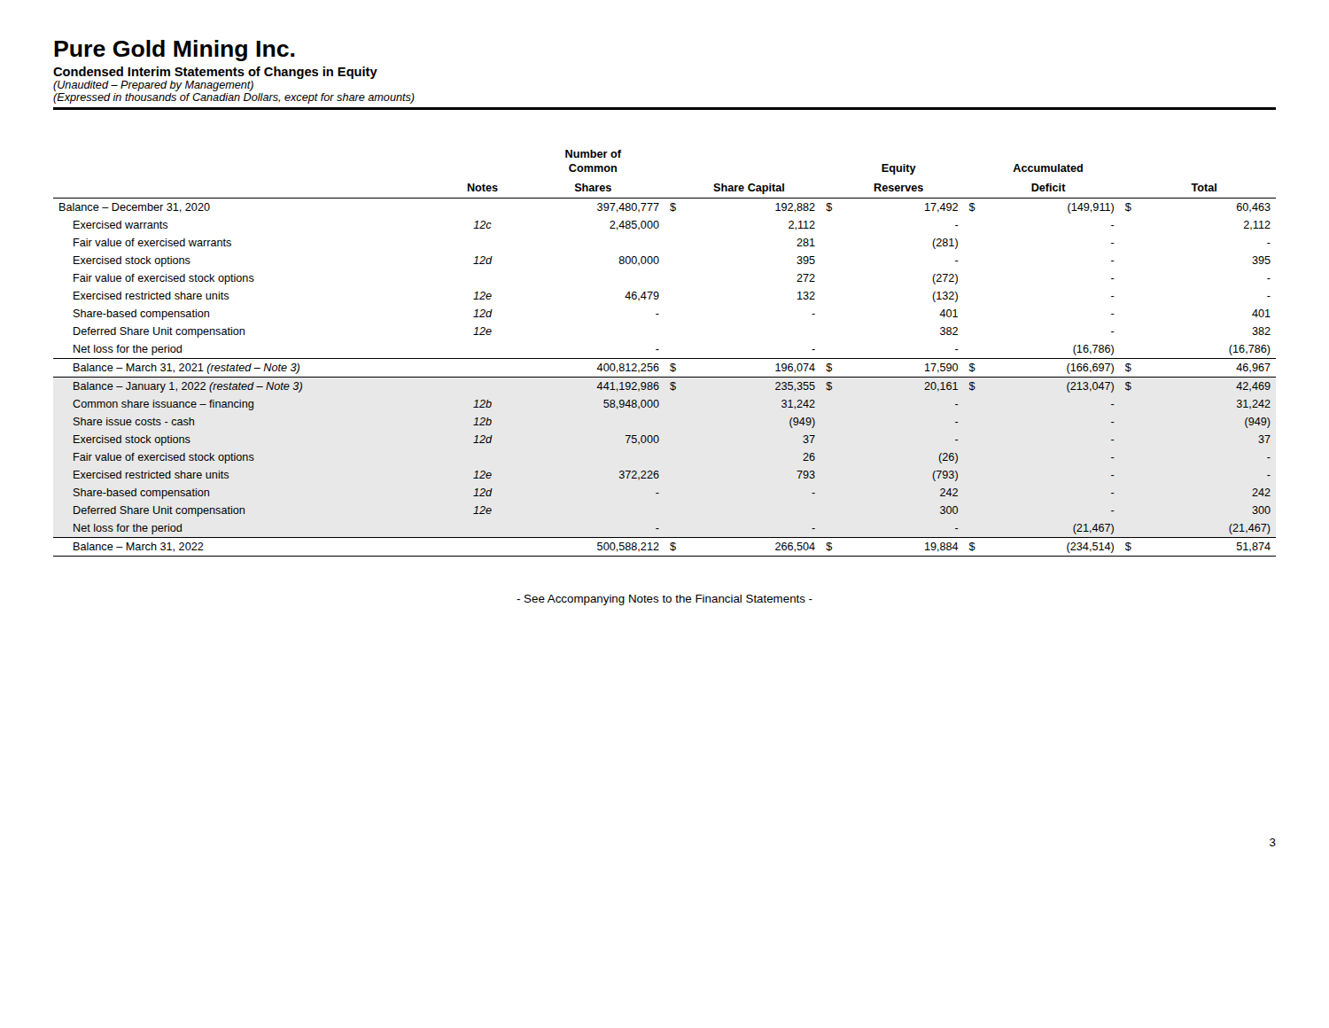Pure Gold Mining Inc.
Condensed Interim Statements of Changes in Equity
(Unaudited – Prepared by Management)
(Expressed in thousands of Canadian Dollars, except for share amounts)
| | | Number of Common | | | | Equity | | Accumulated | | |
| --- | --- | --- | --- | --- | --- | --- | --- | --- | --- | --- |
| | Notes | Shares | | Share Capital | | Reserves | | Deficit | | Total |
| Balance – December 31, 2020 | | 397,480,777 | $ | 192,882 | $ | 17,492 | $ | (149,911) | $ | 60,463 |
| Exercised warrants | 12c | 2,485,000 | | 2,112 | | - | | - | | 2,112 |
| Fair value of exercised warrants | | | | 281 | | (281) | | - | | - |
| Exercised stock options | 12d | 800,000 | | 395 | | - | | - | | 395 |
| Fair value of exercised stock options | | | | 272 | | (272) | | - | | - |
| Exercised restricted share units | 12e | 46,479 | | 132 | | (132) | | - | | - |
| Share-based compensation | 12d | - | | - | | 401 | | - | | 401 |
| Deferred Share Unit compensation | 12e | | | | | 382 | | - | | 382 |
| Net loss for the period | | - | | - | | - | | (16,786) | | (16,786) |
| Balance – March 31, 2021 (restated – Note 3) | | 400,812,256 | $ | 196,074 | $ | 17,590 | $ | (166,697) | $ | 46,967 |
| Balance – January 1, 2022 (restated – Note 3) | | 441,192,986 | $ | 235,355 | $ | 20,161 | $ | (213,047) | $ | 42,469 |
| Common share issuance – financing | 12b | 58,948,000 | | 31,242 | | - | | - | | 31,242 |
| Share issue costs - cash | 12b | | | (949) | | - | | - | | (949) |
| Exercised stock options | 12d | 75,000 | | 37 | | - | | - | | 37 |
| Fair value of exercised stock options | | | | 26 | | (26) | | - | | - |
| Exercised restricted share units | 12e | 372,226 | | 793 | | (793) | | - | | - |
| Share-based compensation | 12d | - | | - | | 242 | | - | | 242 |
| Deferred Share Unit compensation | 12e | | | | | 300 | | - | | 300 |
| Net loss for the period | | - | | - | | - | | (21,467) | | (21,467) |
| Balance – March 31, 2022 | | 500,588,212 | $ | 266,504 | $ | 19,884 | $ | (234,514) | $ | 51,874 |
- See Accompanying Notes to the Financial Statements -
3